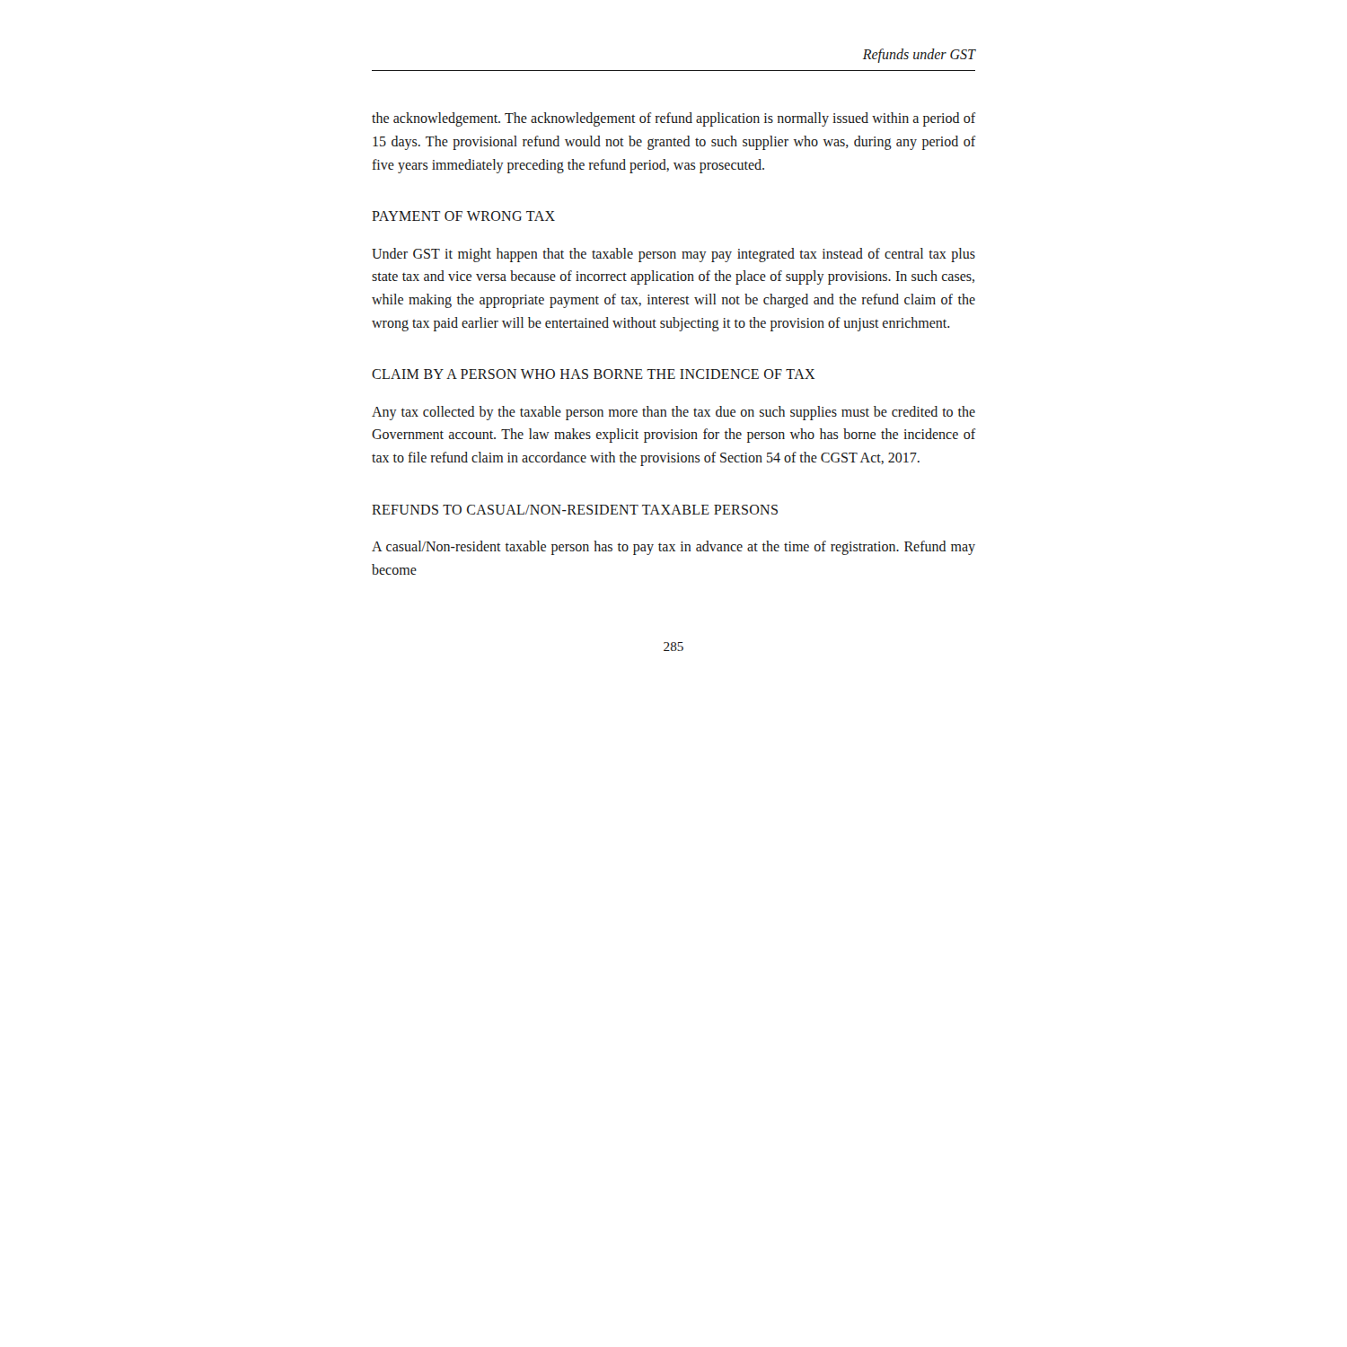Refunds under GST
the acknowledgement. The acknowledgement of refund application is normally issued within a period of 15 days. The provisional refund would not be granted to such supplier who was, during any period of five years immediately preceding the refund period, was prosecuted.
Payment of Wrong Tax
Under GST it might happen that the taxable person may pay integrated tax instead of central tax plus state tax and vice versa because of incorrect application of the place of supply provisions. In such cases, while making the appropriate payment of tax, interest will not be charged and the refund claim of the wrong tax paid earlier will be entertained without subjecting it to the provision of unjust enrichment.
Claim by a Person Who Has Borne the Incidence of Tax
Any tax collected by the taxable person more than the tax due on such supplies must be credited to the Government account. The law makes explicit provision for the person who has borne the incidence of tax to file refund claim in accordance with the provisions of Section 54 of the CGST Act, 2017.
Refunds to Casual/Non-Resident Taxable Persons
A casual/Non-resident taxable person has to pay tax in advance at the time of registration. Refund may become
285